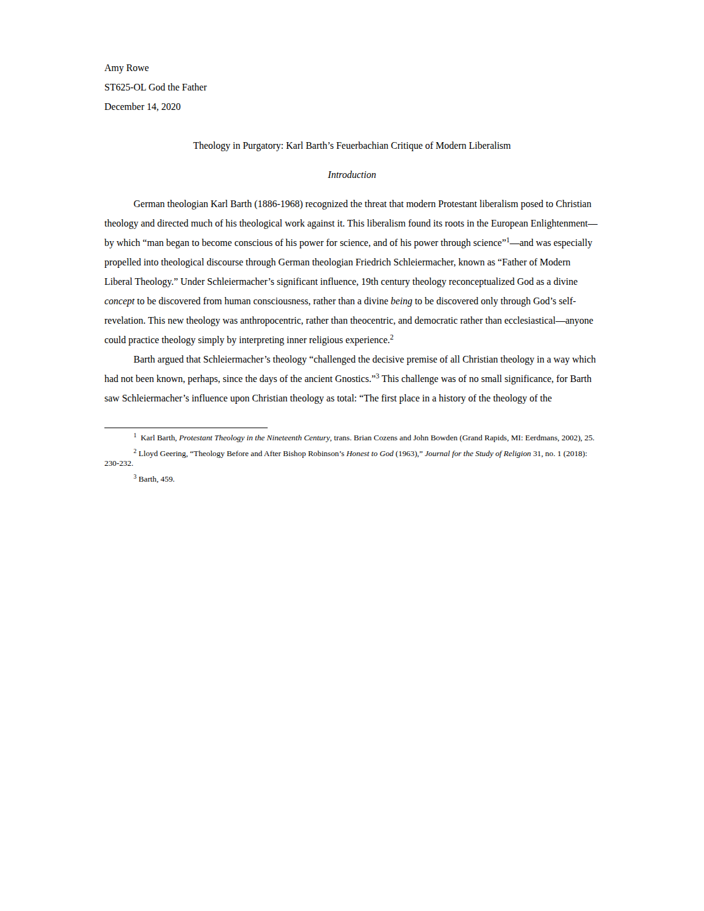Amy Rowe
ST625-OL God the Father
December 14, 2020
Theology in Purgatory: Karl Barth’s Feuerbachian Critique of Modern Liberalism
Introduction
German theologian Karl Barth (1886-1968) recognized the threat that modern Protestant liberalism posed to Christian theology and directed much of his theological work against it. This liberalism found its roots in the European Enlightenment—by which “man began to become conscious of his power for science, and of his power through science”1—and was especially propelled into theological discourse through German theologian Friedrich Schleiermacher, known as “Father of Modern Liberal Theology.” Under Schleiermacher’s significant influence, 19th century theology reconceptualized God as a divine concept to be discovered from human consciousness, rather than a divine being to be discovered only through God’s self-revelation. This new theology was anthropocentric, rather than theocentric, and democratic rather than ecclesiastical—anyone could practice theology simply by interpreting inner religious experience.2
Barth argued that Schleiermacher’s theology “challenged the decisive premise of all Christian theology in a way which had not been known, perhaps, since the days of the ancient Gnostics.”3 This challenge was of no small significance, for Barth saw Schleiermacher’s influence upon Christian theology as total: “The first place in a history of the theology of the
1 Karl Barth, Protestant Theology in the Nineteenth Century, trans. Brian Cozens and John Bowden (Grand Rapids, MI: Eerdmans, 2002), 25.
2 Lloyd Geering, “Theology Before and After Bishop Robinson’s Honest to God (1963),” Journal for the Study of Religion 31, no. 1 (2018): 230-232.
3 Barth, 459.